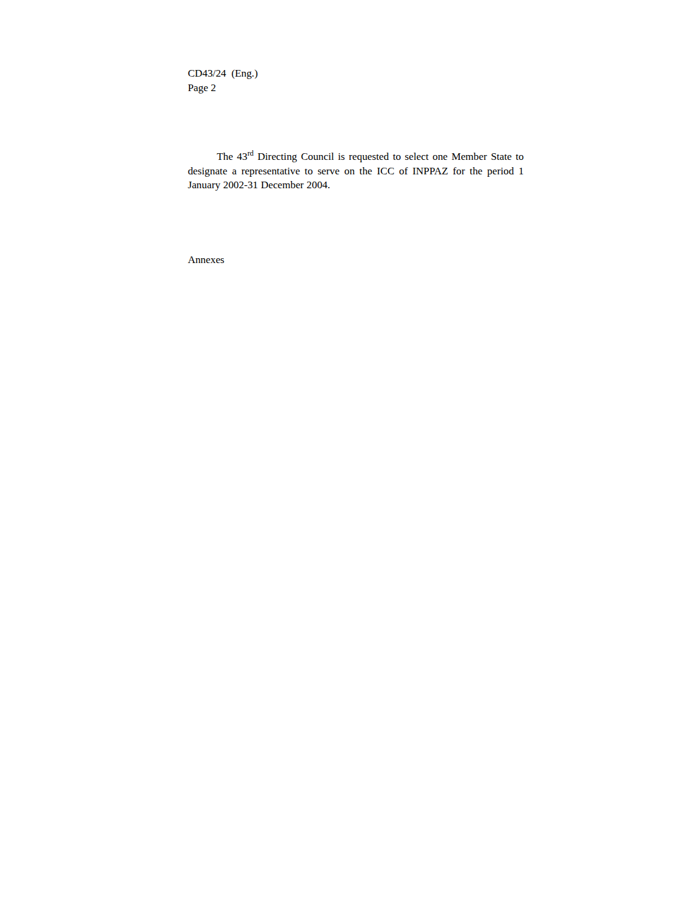CD43/24 (Eng.)
Page 2
The 43rd Directing Council is requested to select one Member State to designate a representative to serve on the ICC of INPPAZ for the period 1 January 2002-31 December 2004.
Annexes